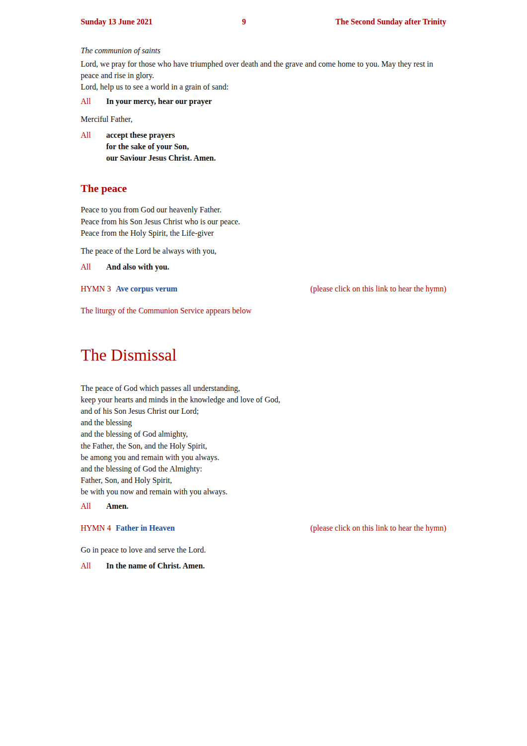Sunday 13 June 2021 9 The Second Sunday after Trinity
The communion of saints
Lord, we pray for those who have triumphed over death and the grave and come home to you. May they rest in peace and rise in glory.
Lord, help us to see a world in a grain of sand:
All In your mercy, hear our prayer
Merciful Father,
All accept these prayers
for the sake of your Son,
our Saviour Jesus Christ. Amen.
The peace
Peace to you from God our heavenly Father.
Peace from his Son Jesus Christ who is our peace.
Peace from the Holy Spirit, the Life-giver
The peace of the Lord be always with you,
All And also with you.
HYMN 3 Ave corpus verum (please click on this link to hear the hymn)
The liturgy of the Communion Service appears below
The Dismissal
The peace of God which passes all understanding,
keep your hearts and minds in the knowledge and love of God,
and of his Son Jesus Christ our Lord;
and the blessing
and the blessing of God almighty,
the Father, the Son, and the Holy Spirit,
be among you and remain with you always.
and the blessing of God the Almighty:
Father, Son, and Holy Spirit,
be with you now and remain with you always.
All Amen.
HYMN 4 Father in Heaven (please click on this link to hear the hymn)
Go in peace to love and serve the Lord.
All In the name of Christ. Amen.